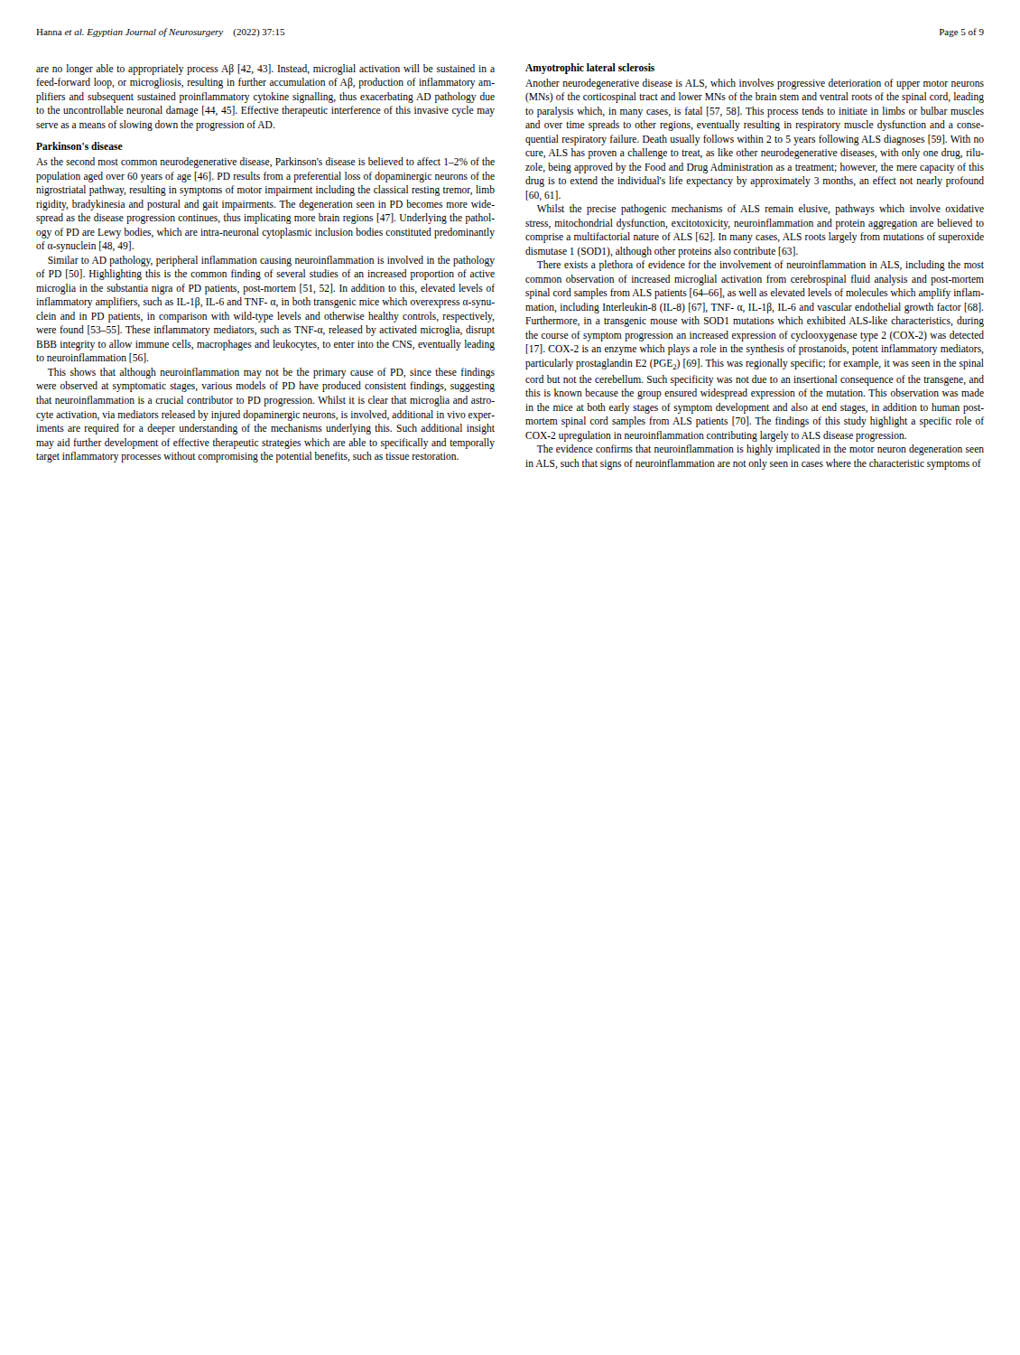Hanna et al. Egyptian Journal of Neurosurgery (2022) 37:15
Page 5 of 9
are no longer able to appropriately process Aβ [42, 43]. Instead, microglial activation will be sustained in a feed-forward loop, or microgliosis, resulting in further accumulation of Aβ, production of inflammatory amplifiers and subsequent sustained proinflammatory cytokine signalling, thus exacerbating AD pathology due to the uncontrollable neuronal damage [44, 45]. Effective therapeutic interference of this invasive cycle may serve as a means of slowing down the progression of AD.
Parkinson's disease
As the second most common neurodegenerative disease, Parkinson's disease is believed to affect 1–2% of the population aged over 60 years of age [46]. PD results from a preferential loss of dopaminergic neurons of the nigrostriatal pathway, resulting in symptoms of motor impairment including the classical resting tremor, limb rigidity, bradykinesia and postural and gait impairments. The degeneration seen in PD becomes more widespread as the disease progression continues, thus implicating more brain regions [47]. Underlying the pathology of PD are Lewy bodies, which are intra-neuronal cytoplasmic inclusion bodies constituted predominantly of α-synuclein [48, 49].
Similar to AD pathology, peripheral inflammation causing neuroinflammation is involved in the pathology of PD [50]. Highlighting this is the common finding of several studies of an increased proportion of active microglia in the substantia nigra of PD patients, post-mortem [51, 52]. In addition to this, elevated levels of inflammatory amplifiers, such as IL-1β, IL-6 and TNF- α, in both transgenic mice which overexpress α-synuclein and in PD patients, in comparison with wild-type levels and otherwise healthy controls, respectively, were found [53–55]. These inflammatory mediators, such as TNF-α, released by activated microglia, disrupt BBB integrity to allow immune cells, macrophages and leukocytes, to enter into the CNS, eventually leading to neuroinflammation [56].
This shows that although neuroinflammation may not be the primary cause of PD, since these findings were observed at symptomatic stages, various models of PD have produced consistent findings, suggesting that neuroinflammation is a crucial contributor to PD progression. Whilst it is clear that microglia and astrocyte activation, via mediators released by injured dopaminergic neurons, is involved, additional in vivo experiments are required for a deeper understanding of the mechanisms underlying this. Such additional insight may aid further development of effective therapeutic strategies which are able to specifically and temporally target inflammatory processes without compromising the potential benefits, such as tissue restoration.
Amyotrophic lateral sclerosis
Another neurodegenerative disease is ALS, which involves progressive deterioration of upper motor neurons (MNs) of the corticospinal tract and lower MNs of the brain stem and ventral roots of the spinal cord, leading to paralysis which, in many cases, is fatal [57, 58]. This process tends to initiate in limbs or bulbar muscles and over time spreads to other regions, eventually resulting in respiratory muscle dysfunction and a consequential respiratory failure. Death usually follows within 2 to 5 years following ALS diagnoses [59]. With no cure, ALS has proven a challenge to treat, as like other neurodegenerative diseases, with only one drug, riluzole, being approved by the Food and Drug Administration as a treatment; however, the mere capacity of this drug is to extend the individual's life expectancy by approximately 3 months, an effect not nearly profound [60, 61].
Whilst the precise pathogenic mechanisms of ALS remain elusive, pathways which involve oxidative stress, mitochondrial dysfunction, excitotoxicity, neuroinflammation and protein aggregation are believed to comprise a multifactorial nature of ALS [62]. In many cases, ALS roots largely from mutations of superoxide dismutase 1 (SOD1), although other proteins also contribute [63].
There exists a plethora of evidence for the involvement of neuroinflammation in ALS, including the most common observation of increased microglial activation from cerebrospinal fluid analysis and post-mortem spinal cord samples from ALS patients [64–66], as well as elevated levels of molecules which amplify inflammation, including Interleukin-8 (IL-8) [67], TNF- α, IL-1β, IL-6 and vascular endothelial growth factor [68]. Furthermore, in a transgenic mouse with SOD1 mutations which exhibited ALS-like characteristics, during the course of symptom progression an increased expression of cyclooxygenase type 2 (COX-2) was detected [17]. COX-2 is an enzyme which plays a role in the synthesis of prostanoids, potent inflammatory mediators, particularly prostaglandin E2 (PGE2) [69]. This was regionally specific; for example, it was seen in the spinal cord but not the cerebellum. Such specificity was not due to an insertional consequence of the transgene, and this is known because the group ensured widespread expression of the mutation. This observation was made in the mice at both early stages of symptom development and also at end stages, in addition to human post-mortem spinal cord samples from ALS patients [70]. The findings of this study highlight a specific role of COX-2 upregulation in neuroinflammation contributing largely to ALS disease progression.
The evidence confirms that neuroinflammation is highly implicated in the motor neuron degeneration seen in ALS, such that signs of neuroinflammation are not only seen in cases where the characteristic symptoms of